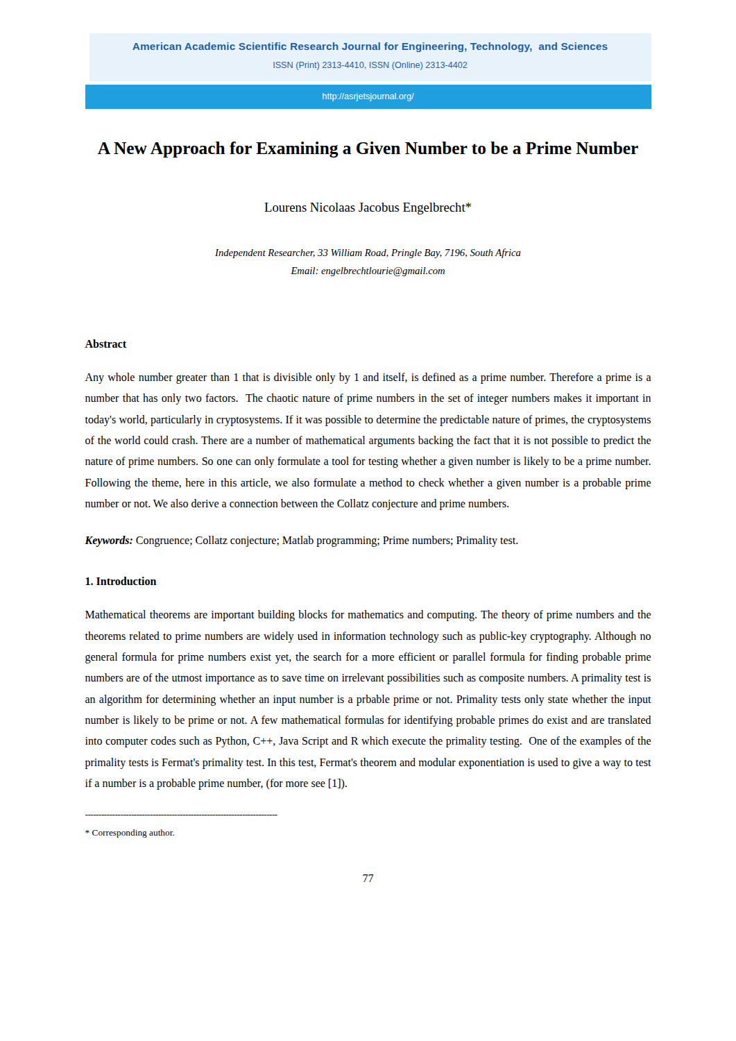American Academic Scientific Research Journal for Engineering, Technology, and Sciences
ISSN (Print) 2313-4410, ISSN (Online) 2313-4402
http://asrjetsjournal.org/
A New Approach for Examining a Given Number to be a Prime Number
Lourens Nicolaas Jacobus Engelbrecht*
Independent Researcher, 33 William Road, Pringle Bay, 7196, South Africa
Email: engelbrechtlourie@gmail.com
Abstract
Any whole number greater than 1 that is divisible only by 1 and itself, is defined as a prime number. Therefore a prime is a number that has only two factors. The chaotic nature of prime numbers in the set of integer numbers makes it important in today's world, particularly in cryptosystems. If it was possible to determine the predictable nature of primes, the cryptosystems of the world could crash. There are a number of mathematical arguments backing the fact that it is not possible to predict the nature of prime numbers. So one can only formulate a tool for testing whether a given number is likely to be a prime number. Following the theme, here in this article, we also formulate a method to check whether a given number is a probable prime number or not. We also derive a connection between the Collatz conjecture and prime numbers.
Keywords: Congruence; Collatz conjecture; Matlab programming; Prime numbers; Primality test.
1. Introduction
Mathematical theorems are important building blocks for mathematics and computing. The theory of prime numbers and the theorems related to prime numbers are widely used in information technology such as public-key cryptography. Although no general formula for prime numbers exist yet, the search for a more efficient or parallel formula for finding probable prime numbers are of the utmost importance as to save time on irrelevant possibilities such as composite numbers. A primality test is an algorithm for determining whether an input number is a prbable prime or not. Primality tests only state whether the input number is likely to be prime or not. A few mathematical formulas for identifying probable primes do exist and are translated into computer codes such as Python, C++, Java Script and R which execute the primality testing. One of the examples of the primality tests is Fermat's primality test. In this test, Fermat's theorem and modular exponentiation is used to give a way to test if a number is a probable prime number, (for more see [1]).
-----------------------------------------------------------------------
* Corresponding author.
77